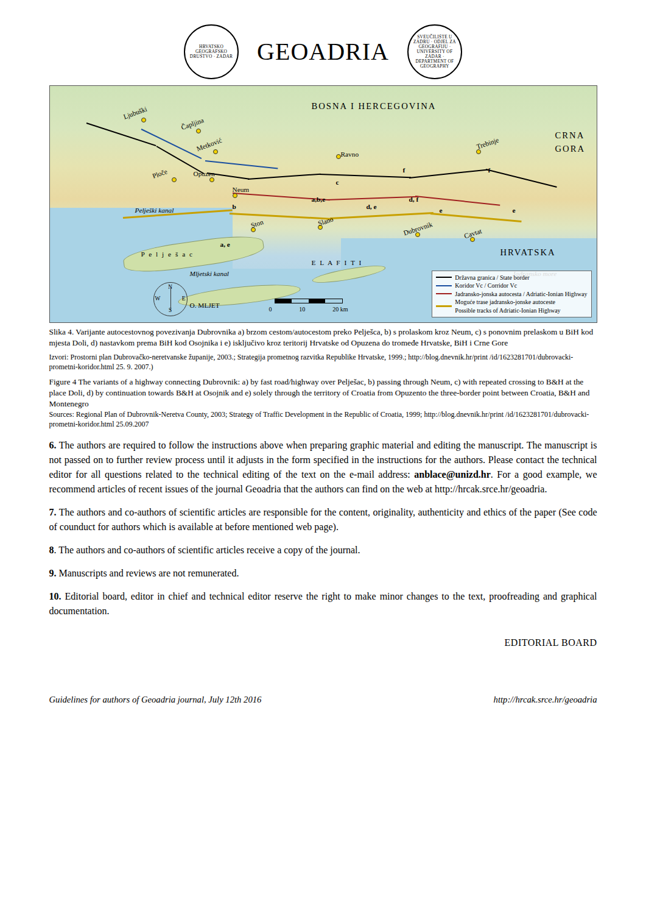HRVATSKO GEOGRAFSKO DRUŠTVO · ZADAR
GEOADRIA
SVEUČILIŠTE U ZADRU · ODJEL ZA GEOGRAFIJU · UNIVERSITY OF ZADAR · DEPARTMENT OF GEOGRAPHY
BOSNA I HERCEGOVINA CRNA
GORA HRVATSKA Pelješki kanal Mljetski kanal Jadransko more Ljubuški Čapljina Metković Ploče Opuzen Neum Ravno Trebinje Ston Slano Dubrovnik Cavtat P e l j e š a c E L A F I T I O. MLJET b a,b,e c d, e d, f f f e e a, e
N S E W
01020 km
Državna granica / State border
Koridor Vc / Corridor Vc
Jadransko-jonska autocesta / Adriatic-Ionian Highway
Moguće trase jadransko-jonske autoceste
Possible tracks of Adriatic-Ionian Highway
Slika 4. Varijante autocestovnog povezivanja Dubrovnika a) brzom cestom/autocestom preko Pelješca, b) s prolaskom kroz Neum, c) s ponovnim prelaskom u BiH kod mjesta Doli, d) nastavkom prema BiH kod Osojnika i e) isključivo kroz teritorij Hrvatske od Opuzena do tromeđe Hrvatske, BiH i Crne Gore
Izvori: Prostorni plan Dubrovačko-neretvanske županije, 2003.; Strategija prometnog razvitka Republike Hrvatske, 1999.; http://blog.dnevnik.hr/print /id/1623281701/dubrovacki-prometni-koridor.html 25. 9. 2007.)
Figure 4 The variants of a highway connecting Dubrovnik: a) by fast road/highway over Pelješac, b) passing through Neum, c) with repeated crossing to B&H at the place Doli, d) by continuation towards B&H at Osojnik and e) solely through the territory of Croatia from Opuzento the three-border point between Croatia, B&H and Montenegro
Sources: Regional Plan of Dubrovnik-Neretva County, 2003; Strategy of Traffic Development in the Republic of Croatia, 1999; http://blog.dnevnik.hr/print /id/1623281701/dubrovacki-prometni-koridor.html 25.09.2007
6. The authors are required to follow the instructions above when preparing graphic material and editing the manuscript. The manuscript is not passed on to further review process until it adjusts in the form specified in the instructions for the authors. Please contact the technical editor for all questions related to the technical editing of the text on the e-mail address: anblace@unizd.hr. For a good example, we recommend articles of recent issues of the journal Geoadria that the authors can find on the web at http://hrcak.srce.hr/geoadria.
7. The authors and co-authors of scientific articles are responsible for the content, originality, authenticity and ethics of the paper (See code of counduct for authors which is available at before mentioned web page).
8. The authors and co-authors of scientific articles receive a copy of the journal.
9. Manuscripts and reviews are not remunerated.
10. Editorial board, editor in chief and technical editor reserve the right to make minor changes to the text, proofreading and graphical documentation.
EDITORIAL BOARD
Guidelines for authors of Geoadria journal, July 12th 2016 http://hrcak.srce.hr/geoadria